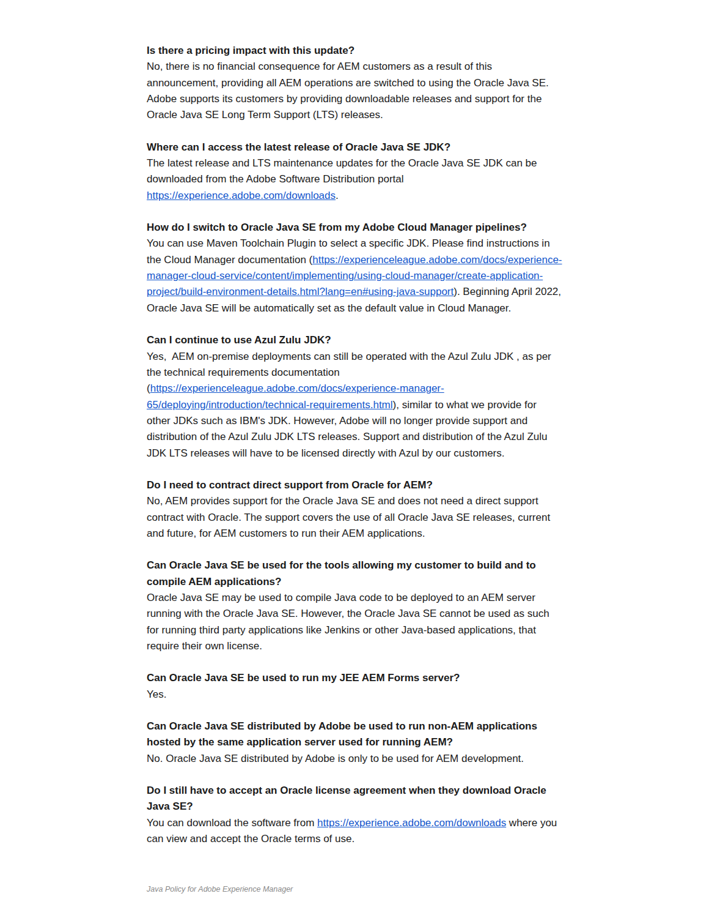Is there a pricing impact with this update?
No, there is no financial consequence for AEM customers as a result of this announcement, providing all AEM operations are switched to using the Oracle Java SE. Adobe supports its customers by providing downloadable releases and support for the Oracle Java SE Long Term Support (LTS) releases.
Where can I access the latest release of Oracle Java SE JDK?
The latest release and LTS maintenance updates for the Oracle Java SE JDK can be downloaded from the Adobe Software Distribution portal https://experience.adobe.com/downloads.
How do I switch to Oracle Java SE from my Adobe Cloud Manager pipelines?
You can use Maven Toolchain Plugin to select a specific JDK. Please find instructions in the Cloud Manager documentation (https://experienceleague.adobe.com/docs/experience-manager-cloud-service/content/implementing/using-cloud-manager/create-application-project/build-environment-details.html?lang=en#using-java-support). Beginning April 2022, Oracle Java SE will be automatically set as the default value in Cloud Manager.
Can I continue to use Azul Zulu JDK?
Yes, AEM on-premise deployments can still be operated with the Azul Zulu JDK , as per the technical requirements documentation (https://experienceleague.adobe.com/docs/experience-manager-65/deploying/introduction/technical-requirements.html), similar to what we provide for other JDKs such as IBM's JDK. However, Adobe will no longer provide support and distribution of the Azul Zulu JDK LTS releases. Support and distribution of the Azul Zulu JDK LTS releases will have to be licensed directly with Azul by our customers.
Do I need to contract direct support from Oracle for AEM?
No, AEM provides support for the Oracle Java SE and does not need a direct support contract with Oracle. The support covers the use of all Oracle Java SE releases, current and future, for AEM customers to run their AEM applications.
Can Oracle Java SE be used for the tools allowing my customer to build and to compile AEM applications?
Oracle Java SE may be used to compile Java code to be deployed to an AEM server running with the Oracle Java SE. However, the Oracle Java SE cannot be used as such for running third party applications like Jenkins or other Java-based applications, that require their own license.
Can Oracle Java SE be used to run my JEE AEM Forms server?
Yes.
Can Oracle Java SE distributed by Adobe be used to run non-AEM applications hosted by the same application server used for running AEM?
No. Oracle Java SE distributed by Adobe is only to be used for AEM development.
Do I still have to accept an Oracle license agreement when they download Oracle Java SE?
You can download the software from https://experience.adobe.com/downloads where you can view and accept the Oracle terms of use.
Java Policy for Adobe Experience Manager